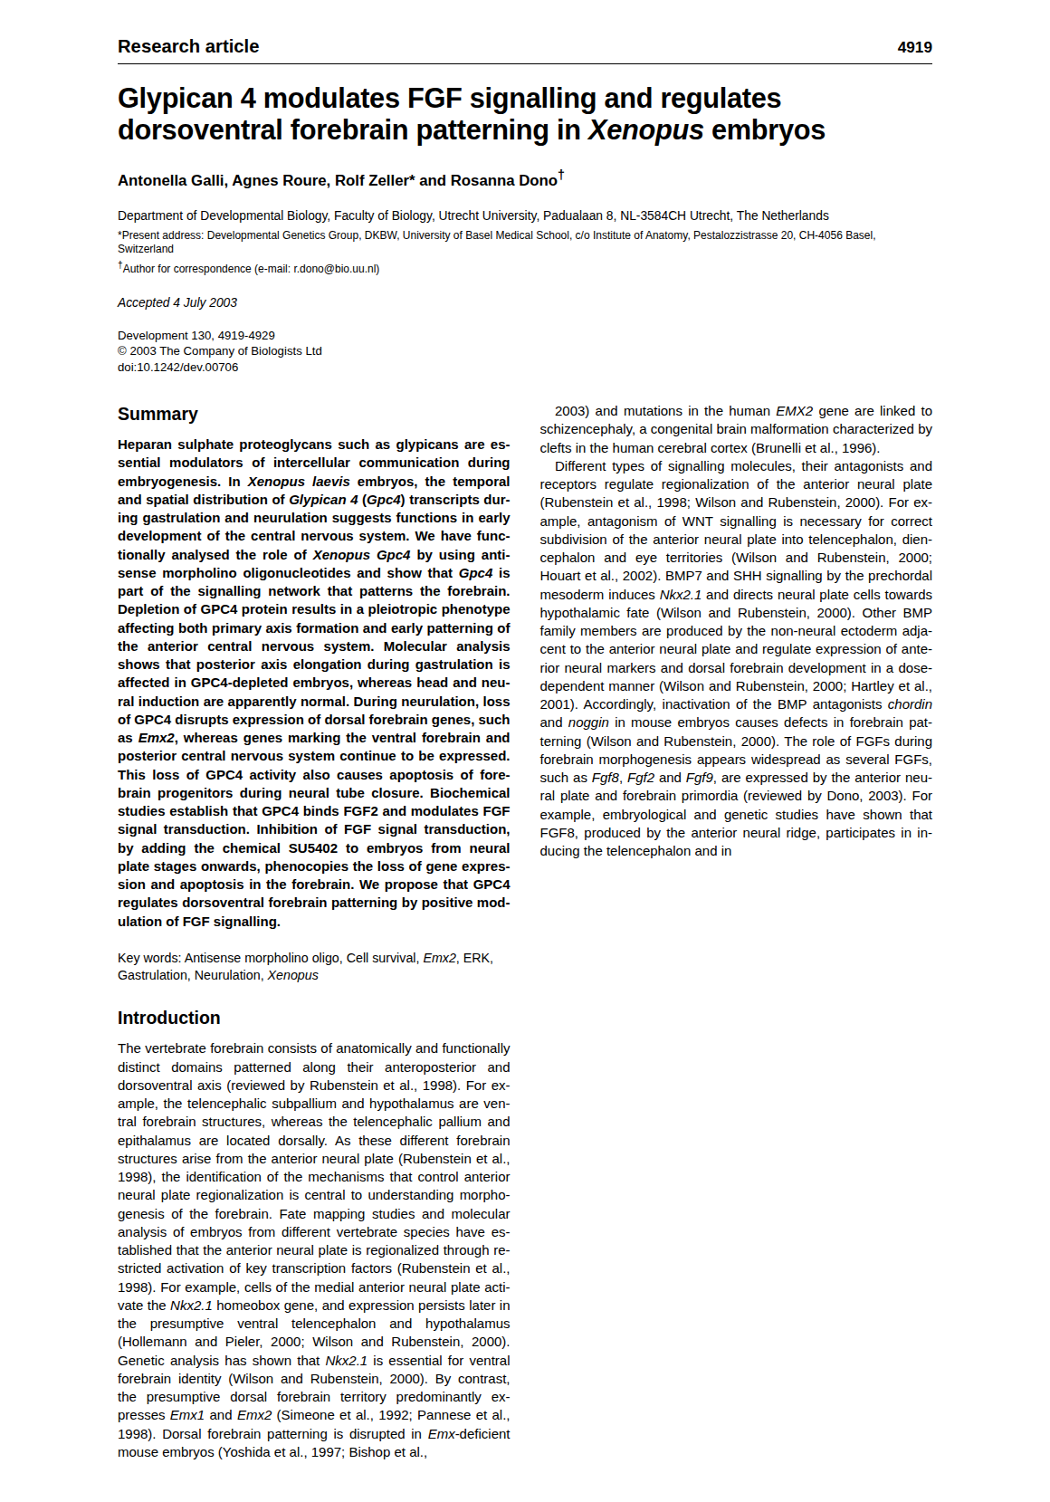Research article 4919
Glypican 4 modulates FGF signalling and regulates dorsoventral forebrain patterning in Xenopus embryos
Antonella Galli, Agnes Roure, Rolf Zeller* and Rosanna Dono†
Department of Developmental Biology, Faculty of Biology, Utrecht University, Padualaan 8, NL-3584CH Utrecht, The Netherlands
*Present address: Developmental Genetics Group, DKBW, University of Basel Medical School, c/o Institute of Anatomy, Pestalozzistrasse 20, CH-4056 Basel, Switzerland
†Author for correspondence (e-mail: r.dono@bio.uu.nl)
Accepted 4 July 2003
Development 130, 4919-4929
© 2003 The Company of Biologists Ltd
doi:10.1242/dev.00706
Summary
Heparan sulphate proteoglycans such as glypicans are essential modulators of intercellular communication during embryogenesis. In Xenopus laevis embryos, the temporal and spatial distribution of Glypican 4 (Gpc4) transcripts during gastrulation and neurulation suggests functions in early development of the central nervous system. We have functionally analysed the role of Xenopus Gpc4 by using antisense morpholino oligonucleotides and show that Gpc4 is part of the signalling network that patterns the forebrain. Depletion of GPC4 protein results in a pleiotropic phenotype affecting both primary axis formation and early patterning of the anterior central nervous system. Molecular analysis shows that posterior axis elongation during gastrulation is affected in GPC4-depleted embryos, whereas head and neural induction are apparently normal. During neurulation, loss of GPC4 disrupts expression of dorsal forebrain genes, such as Emx2, whereas genes marking the ventral forebrain and posterior central nervous system continue to be expressed. This loss of GPC4 activity also causes apoptosis of forebrain progenitors during neural tube closure. Biochemical studies establish that GPC4 binds FGF2 and modulates FGF signal transduction. Inhibition of FGF signal transduction, by adding the chemical SU5402 to embryos from neural plate stages onwards, phenocopies the loss of gene expression and apoptosis in the forebrain. We propose that GPC4 regulates dorsoventral forebrain patterning by positive modulation of FGF signalling.
Key words: Antisense morpholino oligo, Cell survival, Emx2, ERK, Gastrulation, Neurulation, Xenopus
Introduction
The vertebrate forebrain consists of anatomically and functionally distinct domains patterned along their anteroposterior and dorsoventral axis (reviewed by Rubenstein et al., 1998). For example, the telencephalic subpallium and hypothalamus are ventral forebrain structures, whereas the telencephalic pallium and epithalamus are located dorsally. As these different forebrain structures arise from the anterior neural plate (Rubenstein et al., 1998), the identification of the mechanisms that control anterior neural plate regionalization is central to understanding morphogenesis of the forebrain. Fate mapping studies and molecular analysis of embryos from different vertebrate species have established that the anterior neural plate is regionalized through restricted activation of key transcription factors (Rubenstein et al., 1998). For example, cells of the medial anterior neural plate activate the Nkx2.1 homeobox gene, and expression persists later in the presumptive ventral telencephalon and hypothalamus (Hollemann and Pieler, 2000; Wilson and Rubenstein, 2000). Genetic analysis has shown that Nkx2.1 is essential for ventral forebrain identity (Wilson and Rubenstein, 2000). By contrast, the presumptive dorsal forebrain territory predominantly expresses Emx1 and Emx2 (Simeone et al., 1992; Pannese et al., 1998). Dorsal forebrain patterning is disrupted in Emx-deficient mouse embryos (Yoshida et al., 1997; Bishop et al.,
2003) and mutations in the human EMX2 gene are linked to schizencephaly, a congenital brain malformation characterized by clefts in the human cerebral cortex (Brunelli et al., 1996).
Different types of signalling molecules, their antagonists and receptors regulate regionalization of the anterior neural plate (Rubenstein et al., 1998; Wilson and Rubenstein, 2000). For example, antagonism of WNT signalling is necessary for correct subdivision of the anterior neural plate into telencephalon, diencephalon and eye territories (Wilson and Rubenstein, 2000; Houart et al., 2002). BMP7 and SHH signalling by the prechordal mesoderm induces Nkx2.1 and directs neural plate cells towards hypothalamic fate (Wilson and Rubenstein, 2000). Other BMP family members are produced by the non-neural ectoderm adjacent to the anterior neural plate and regulate expression of anterior neural markers and dorsal forebrain development in a dose-dependent manner (Wilson and Rubenstein, 2000; Hartley et al., 2001). Accordingly, inactivation of the BMP antagonists chordin and noggin in mouse embryos causes defects in forebrain patterning (Wilson and Rubenstein, 2000). The role of FGFs during forebrain morphogenesis appears widespread as several FGFs, such as Fgf8, Fgf2 and Fgf9, are expressed by the anterior neural plate and forebrain primordia (reviewed by Dono, 2003). For example, embryological and genetic studies have shown that FGF8, produced by the anterior neural ridge, participates in inducing the telencephalon and in